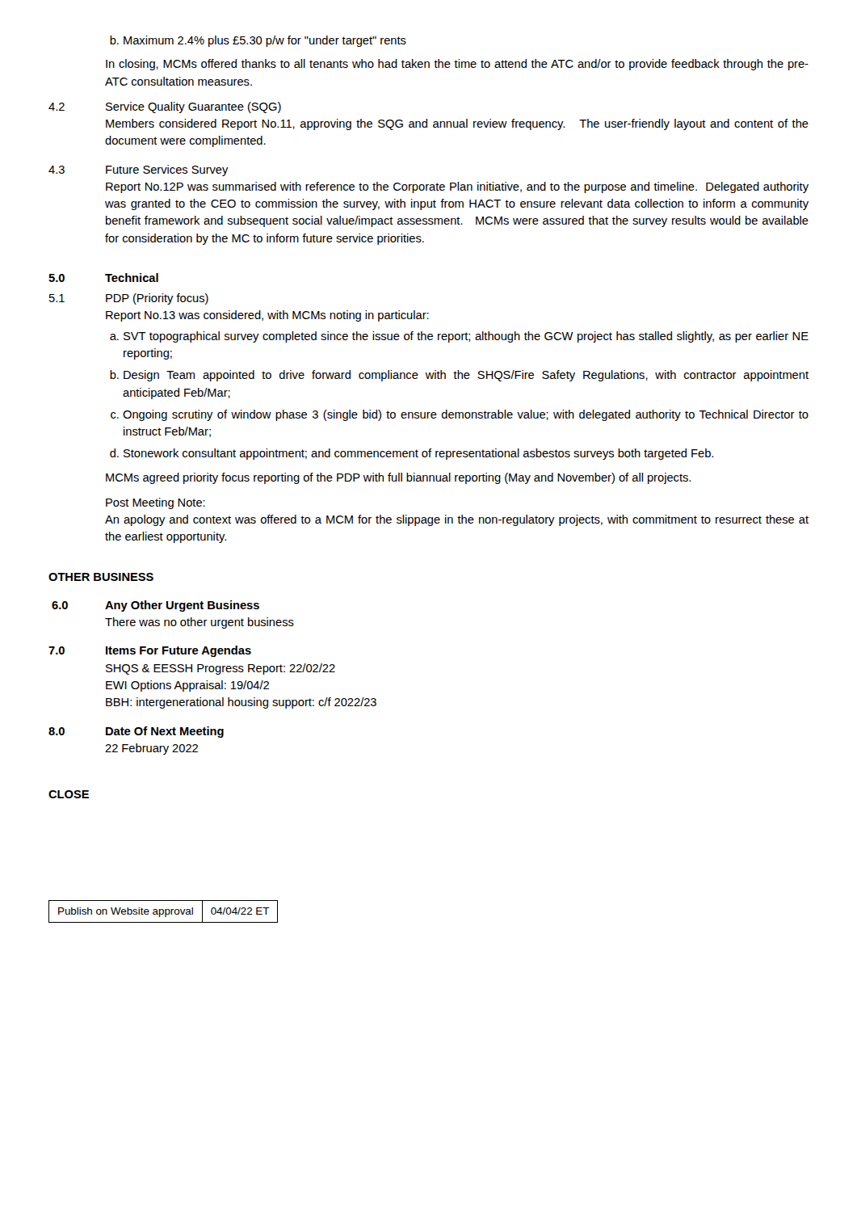Maximum 2.4% plus £5.30 p/w for "under target" rents
In closing, MCMs offered thanks to all tenants who had taken the time to attend the ATC and/or to provide feedback through the pre-ATC consultation measures.
4.2
Service Quality Guarantee (SQG)
Members considered Report No.11, approving the SQG and annual review frequency. The user-friendly layout and content of the document were complimented.
4.3
Future Services Survey
Report No.12P was summarised with reference to the Corporate Plan initiative, and to the purpose and timeline. Delegated authority was granted to the CEO to commission the survey, with input from HACT to ensure relevant data collection to inform a community benefit framework and subsequent social value/impact assessment. MCMs were assured that the survey results would be available for consideration by the MC to inform future service priorities.
5.0
Technical
5.1
PDP (Priority focus)
Report No.13 was considered, with MCMs noting in particular:
SVT topographical survey completed since the issue of the report; although the GCW project has stalled slightly, as per earlier NE reporting;
Design Team appointed to drive forward compliance with the SHQS/Fire Safety Regulations, with contractor appointment anticipated Feb/Mar;
Ongoing scrutiny of window phase 3 (single bid) to ensure demonstrable value; with delegated authority to Technical Director to instruct Feb/Mar;
Stonework consultant appointment; and commencement of representational asbestos surveys both targeted Feb.
MCMs agreed priority focus reporting of the PDP with full biannual reporting (May and November) of all projects.
Post Meeting Note:
An apology and context was offered to a MCM for the slippage in the non-regulatory projects, with commitment to resurrect these at the earliest opportunity.
OTHER BUSINESS
6.0
Any Other Urgent Business
There was no other urgent business
7.0
Items For Future Agendas
SHQS & EESSH Progress Report: 22/02/22
EWI Options Appraisal: 19/04/2
BBH: intergenerational housing support: c/f 2022/23
8.0
Date Of Next Meeting
22 February 2022
CLOSE
| Publish on Website approval | 04/04/22 ET |